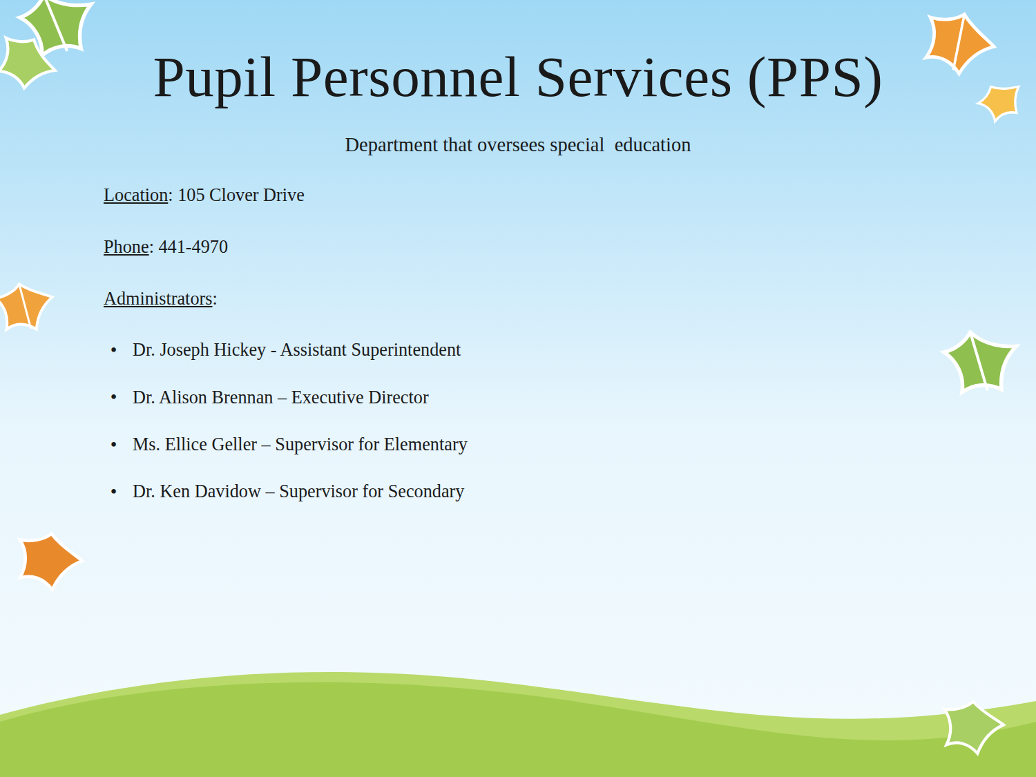Pupil Personnel Services (PPS)
Department that oversees special education
Location: 105 Clover Drive
Phone: 441-4970
Administrators:
Dr. Joseph Hickey - Assistant Superintendent
Dr. Alison Brennan – Executive Director
Ms. Ellice Geller – Supervisor for Elementary
Dr. Ken Davidow – Supervisor for Secondary